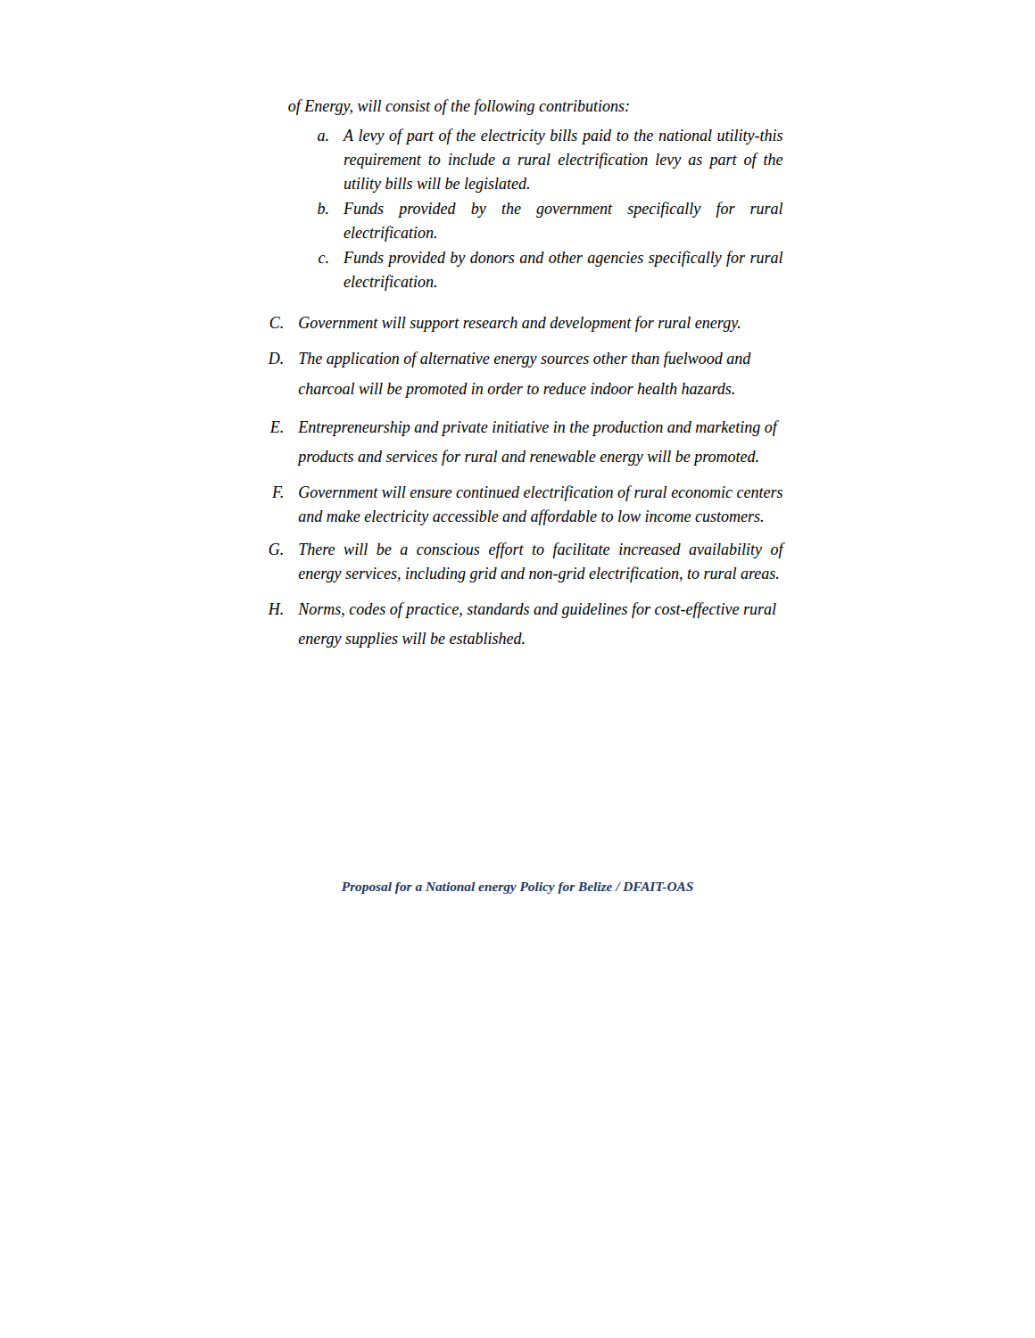of Energy, will consist of the following contributions:
A levy of part of the electricity bills paid to the national utility-this requirement to include a rural electrification levy as part of the utility bills will be legislated.
Funds provided by the government specifically for rural electrification.
Funds provided by donors and other agencies specifically for rural electrification.
Government will support research and development for rural energy.
The application of alternative energy sources other than fuelwood and charcoal will be promoted in order to reduce indoor health hazards.
Entrepreneurship and private initiative in the production and marketing of products and services for rural and renewable energy will be promoted.
Government will ensure continued electrification of rural economic centers and make electricity accessible and affordable to low income customers.
There will be a conscious effort to facilitate increased availability of energy services, including grid and non-grid electrification, to rural areas.
Norms, codes of practice, standards and guidelines for cost-effective rural energy supplies will be established.
Proposal for a National energy Policy for Belize / DFAIT-OAS